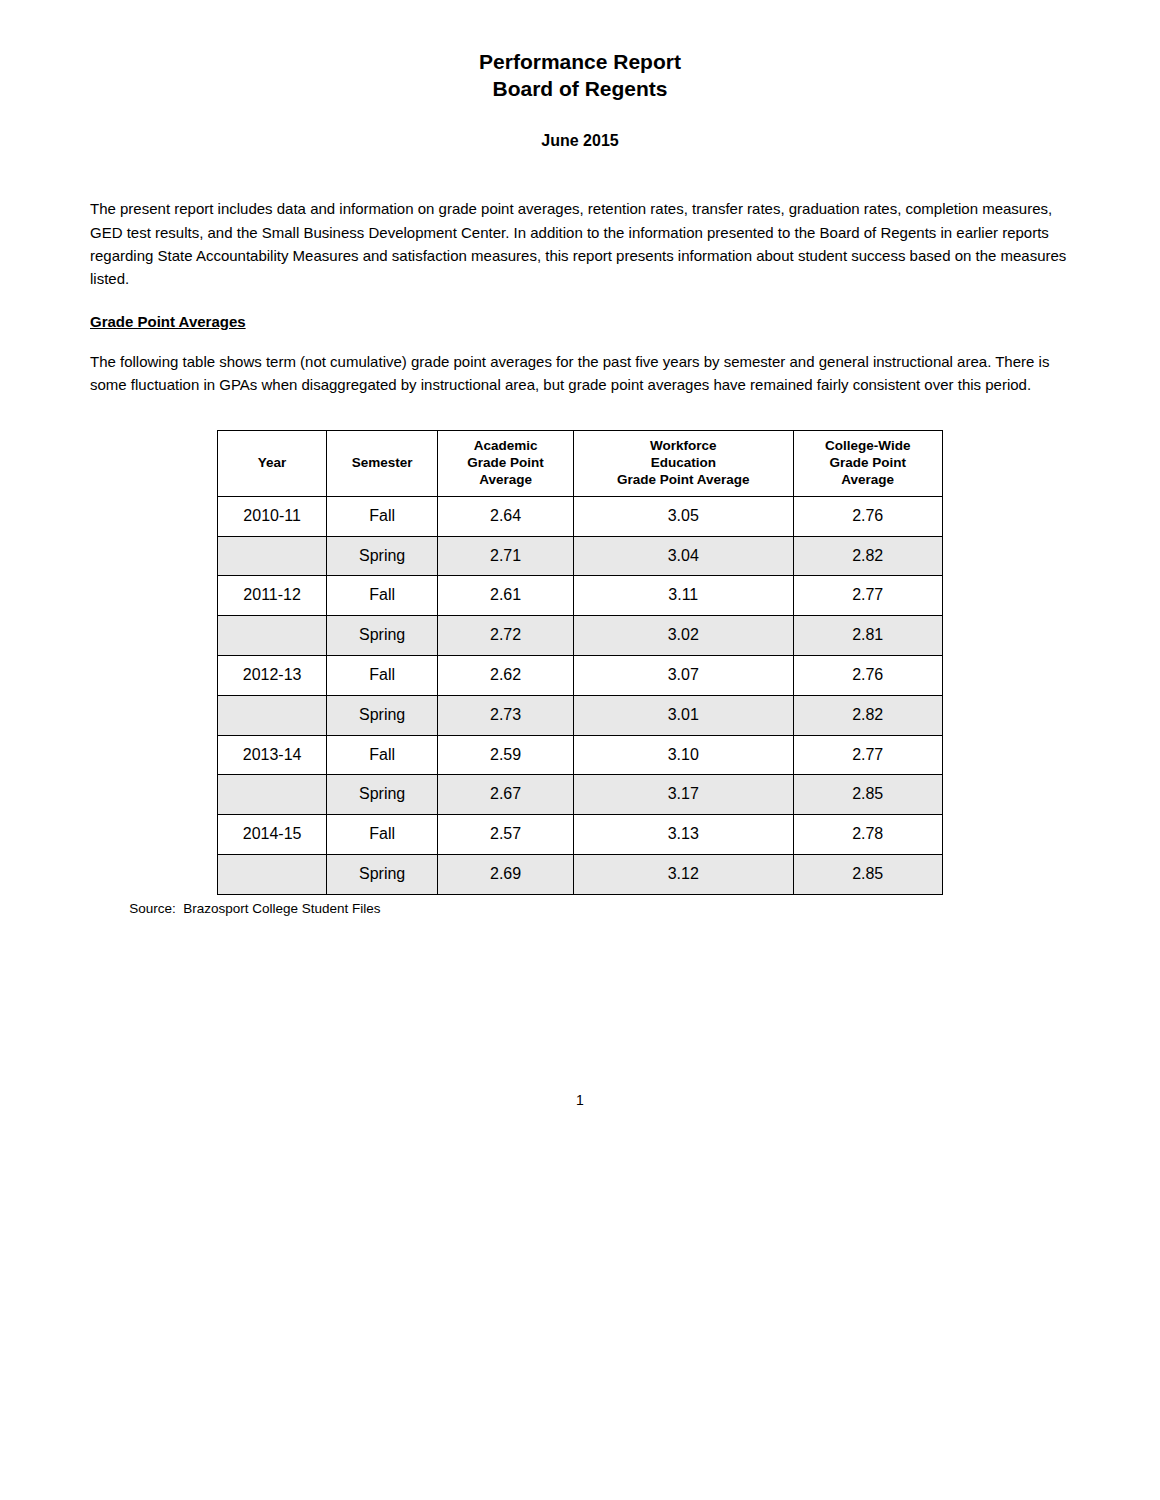Performance Report
Board of Regents
June 2015
The present report includes data and information on grade point averages, retention rates, transfer rates, graduation rates, completion measures, GED test results, and the Small Business Development Center. In addition to the information presented to the Board of Regents in earlier reports regarding State Accountability Measures and satisfaction measures, this report presents information about student success based on the measures listed.
Grade Point Averages
The following table shows term (not cumulative) grade point averages for the past five years by semester and general instructional area. There is some fluctuation in GPAs when disaggregated by instructional area, but grade point averages have remained fairly consistent over this period.
| Year | Semester | Academic Grade Point Average | Workforce Education Grade Point Average | College-Wide Grade Point Average |
| --- | --- | --- | --- | --- |
| 2010-11 | Fall | 2.64 | 3.05 | 2.76 |
| | Spring | 2.71 | 3.04 | 2.82 |
| 2011-12 | Fall | 2.61 | 3.11 | 2.77 |
| | Spring | 2.72 | 3.02 | 2.81 |
| 2012-13 | Fall | 2.62 | 3.07 | 2.76 |
| | Spring | 2.73 | 3.01 | 2.82 |
| 2013-14 | Fall | 2.59 | 3.10 | 2.77 |
| | Spring | 2.67 | 3.17 | 2.85 |
| 2014-15 | Fall | 2.57 | 3.13 | 2.78 |
| | Spring | 2.69 | 3.12 | 2.85 |
Source: Brazosport College Student Files
1